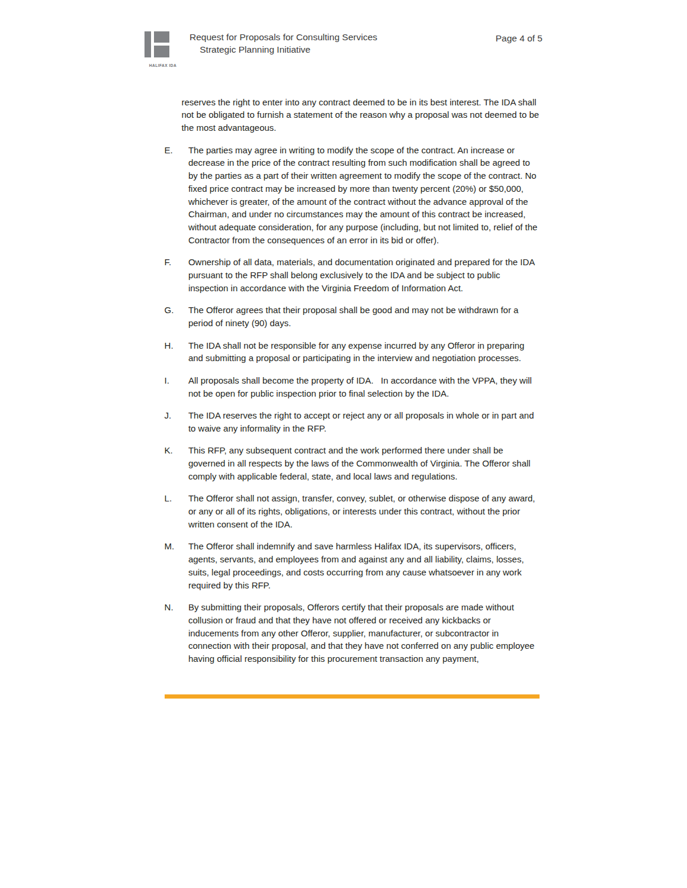HALIFAX IDA
Request for Proposals for Consulting Services
Strategic Planning Initiative
Page 4 of 5
reserves the right to enter into any contract deemed to be in its best interest. The IDA shall not be obligated to furnish a statement of the reason why a proposal was not deemed to be the most advantageous.
E.
The parties may agree in writing to modify the scope of the contract. An increase or decrease in the price of the contract resulting from such modification shall be agreed to by the parties as a part of their written agreement to modify the scope of the contract. No fixed price contract may be increased by more than twenty percent (20%) or $50,000, whichever is greater, of the amount of the contract without the advance approval of the Chairman, and under no circumstances may the amount of this contract be increased, without adequate consideration, for any purpose (including, but not limited to, relief of the Contractor from the consequences of an error in its bid or offer).
F.
Ownership of all data, materials, and documentation originated and prepared for the IDA pursuant to the RFP shall belong exclusively to the IDA and be subject to public inspection in accordance with the Virginia Freedom of Information Act.
G.
The Offeror agrees that their proposal shall be good and may not be withdrawn for a period of ninety (90) days.
H.
The IDA shall not be responsible for any expense incurred by any Offeror in preparing and submitting a proposal or participating in the interview and negotiation processes.
I.
All proposals shall become the property of IDA. In accordance with the VPPA, they will not be open for public inspection prior to final selection by the IDA.
J.
The IDA reserves the right to accept or reject any or all proposals in whole or in part and to waive any informality in the RFP.
K.
This RFP, any subsequent contract and the work performed there under shall be governed in all respects by the laws of the Commonwealth of Virginia. The Offeror shall comply with applicable federal, state, and local laws and regulations.
L.
The Offeror shall not assign, transfer, convey, sublet, or otherwise dispose of any award, or any or all of its rights, obligations, or interests under this contract, without the prior written consent of the IDA.
M.
The Offeror shall indemnify and save harmless Halifax IDA, its supervisors, officers, agents, servants, and employees from and against any and all liability, claims, losses, suits, legal proceedings, and costs occurring from any cause whatsoever in any work required by this RFP.
N.
By submitting their proposals, Offerors certify that their proposals are made without collusion or fraud and that they have not offered or received any kickbacks or inducements from any other Offeror, supplier, manufacturer, or subcontractor in connection with their proposal, and that they have not conferred on any public employee having official responsibility for this procurement transaction any payment,